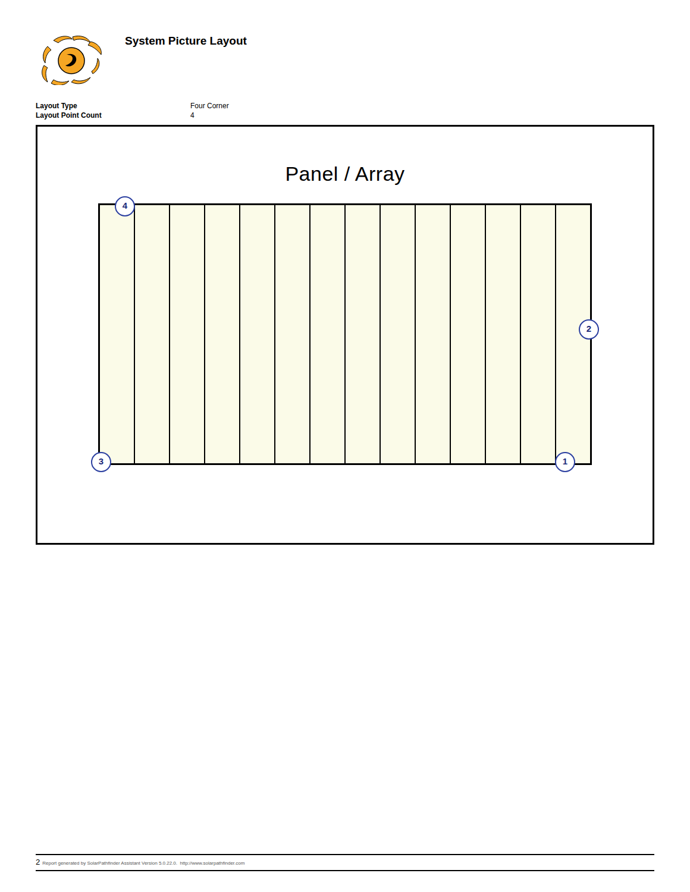System Picture Layout
| Layout Type | Four Corner |
| Layout Point Count | 4 |
Panel / Array
1
2
3
4
2 Report generated by SolarPathfinder Assistant Version 5.0.22.0. http://www.solarpathfinder.com